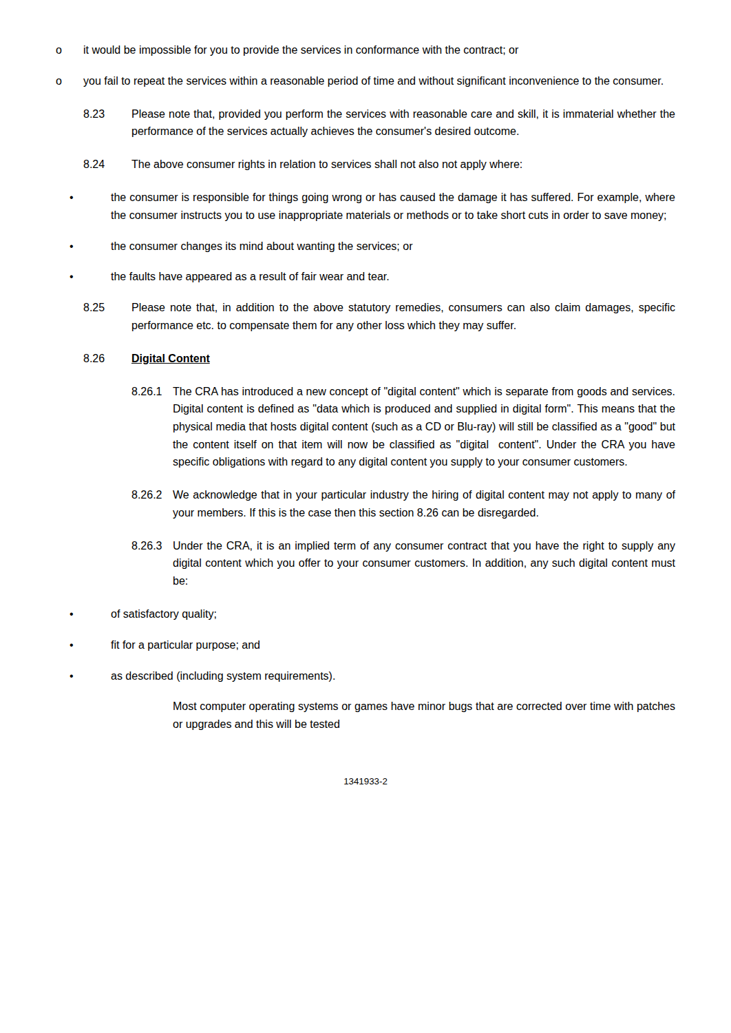o it would be impossible for you to provide the services in conformance with the contract; or
o you fail to repeat the services within a reasonable period of time and without significant inconvenience to the consumer.
8.23
Please note that, provided you perform the services with reasonable care and skill, it is immaterial whether the performance of the services actually achieves the consumer's desired outcome.
8.24
The above consumer rights in relation to services shall not also not apply where:
• the consumer is responsible for things going wrong or has caused the damage it has suffered. For example, where the consumer instructs you to use inappropriate materials or methods or to take short cuts in order to save money;
• the consumer changes its mind about wanting the services; or
• the faults have appeared as a result of fair wear and tear.
8.25
Please note that, in addition to the above statutory remedies, consumers can also claim damages, specific performance etc. to compensate them for any other loss which they may suffer.
8.26
Digital Content
8.26.1
The CRA has introduced a new concept of "digital content" which is separate from goods and services. Digital content is defined as "data which is produced and supplied in digital form". This means that the physical media that hosts digital content (such as a CD or Blu-ray) will still be classified as a "good" but the content itself on that item will now be classified as "digital content". Under the CRA you have specific obligations with regard to any digital content you supply to your consumer customers.
8.26.2
We acknowledge that in your particular industry the hiring of digital content may not apply to many of your members. If this is the case then this section 8.26 can be disregarded.
8.26.3
Under the CRA, it is an implied term of any consumer contract that you have the right to supply any digital content which you offer to your consumer customers. In addition, any such digital content must be:
• of satisfactory quality;
• fit for a particular purpose; and
• as described (including system requirements).
Most computer operating systems or games have minor bugs that are corrected over time with patches or upgrades and this will be tested
1341933-2